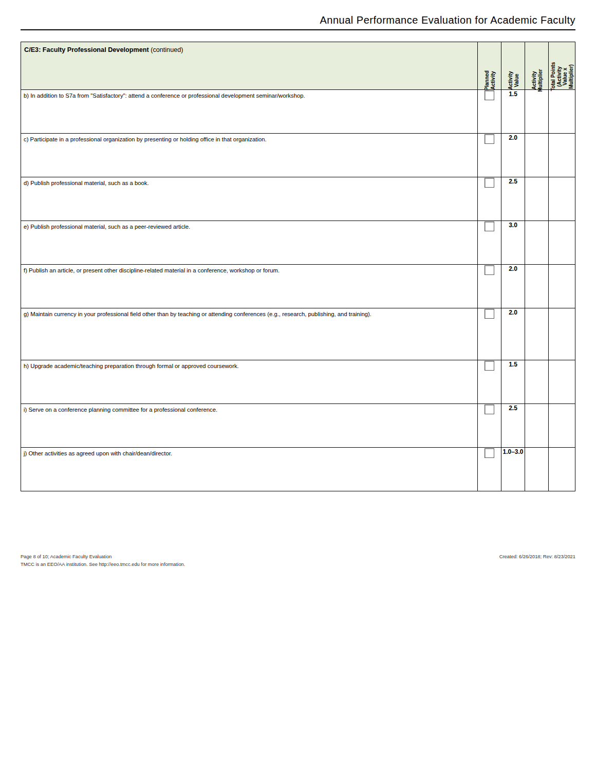Annual Performance Evaluation for Academic Faculty
| C/E3: Faculty Professional Development (continued) | Planned Activity | Activity Value | Activity Multiplier | Total Points (Activity Value x Multiplier) |
| --- | --- | --- | --- | --- |
| b) In addition to S7a from "Satisfactory": attend a conference or professional development seminar/workshop. | | 1.5 | | |
| c) Participate in a professional organization by presenting or holding office in that organization. | | 2.0 | | |
| d) Publish professional material, such as a book. | | 2.5 | | |
| e) Publish professional material, such as a peer-reviewed article. | | 3.0 | | |
| f) Publish an article, or present other discipline-related material in a conference, workshop or forum. | | 2.0 | | |
| g) Maintain currency in your professional field other than by teaching or attending conferences (e.g., research, publishing, and training). | | 2.0 | | |
| h) Upgrade academic/teaching preparation through formal or approved coursework. | | 1.5 | | |
| i) Serve on a conference planning committee for a professional conference. | | 2.5 | | |
| j) Other activities as agreed upon with chair/dean/director. | | 1.0–3.0 | | |
Page 8 of 10; Academic Faculty Evaluation
TMCC is an EEO/AA institution. See http://eeo.tmcc.edu for more information.
Created: 6/26/2018; Rev: 8/23/2021